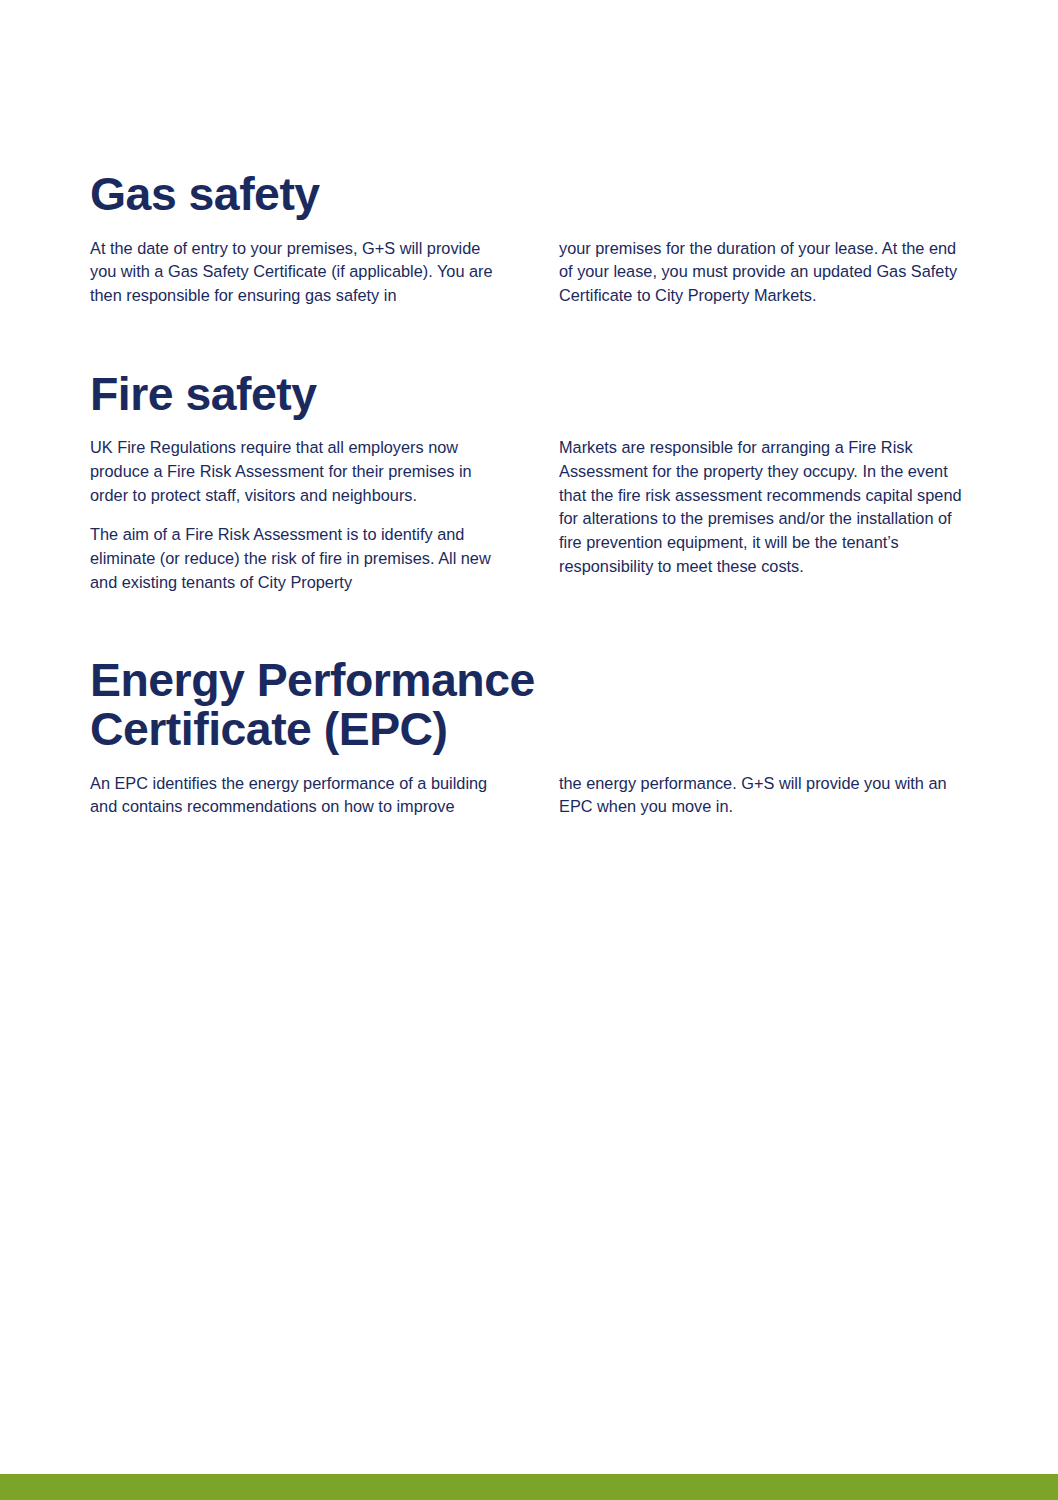Gas safety
At the date of entry to your premises, G+S will provide you with a Gas Safety Certificate (if applicable). You are then responsible for ensuring gas safety in
your premises for the duration of your lease. At the end of your lease, you must provide an updated Gas Safety Certificate to City Property Markets.
Fire safety
UK Fire Regulations require that all employers now produce a Fire Risk Assessment for their premises in order to protect staff, visitors and neighbours.
The aim of a Fire Risk Assessment is to identify and eliminate (or reduce) the risk of fire in premises. All new and existing tenants of City Property
Markets are responsible for arranging a Fire Risk Assessment for the property they occupy. In the event that the fire risk assessment recommends capital spend for alterations to the premises and/or the installation of fire prevention equipment, it will be the tenant’s responsibility to meet these costs.
Energy Performance
Certificate (EPC)
An EPC identifies the energy performance of a building and contains recommendations on how to improve
the energy performance. G+S will provide you with an EPC when you move in.